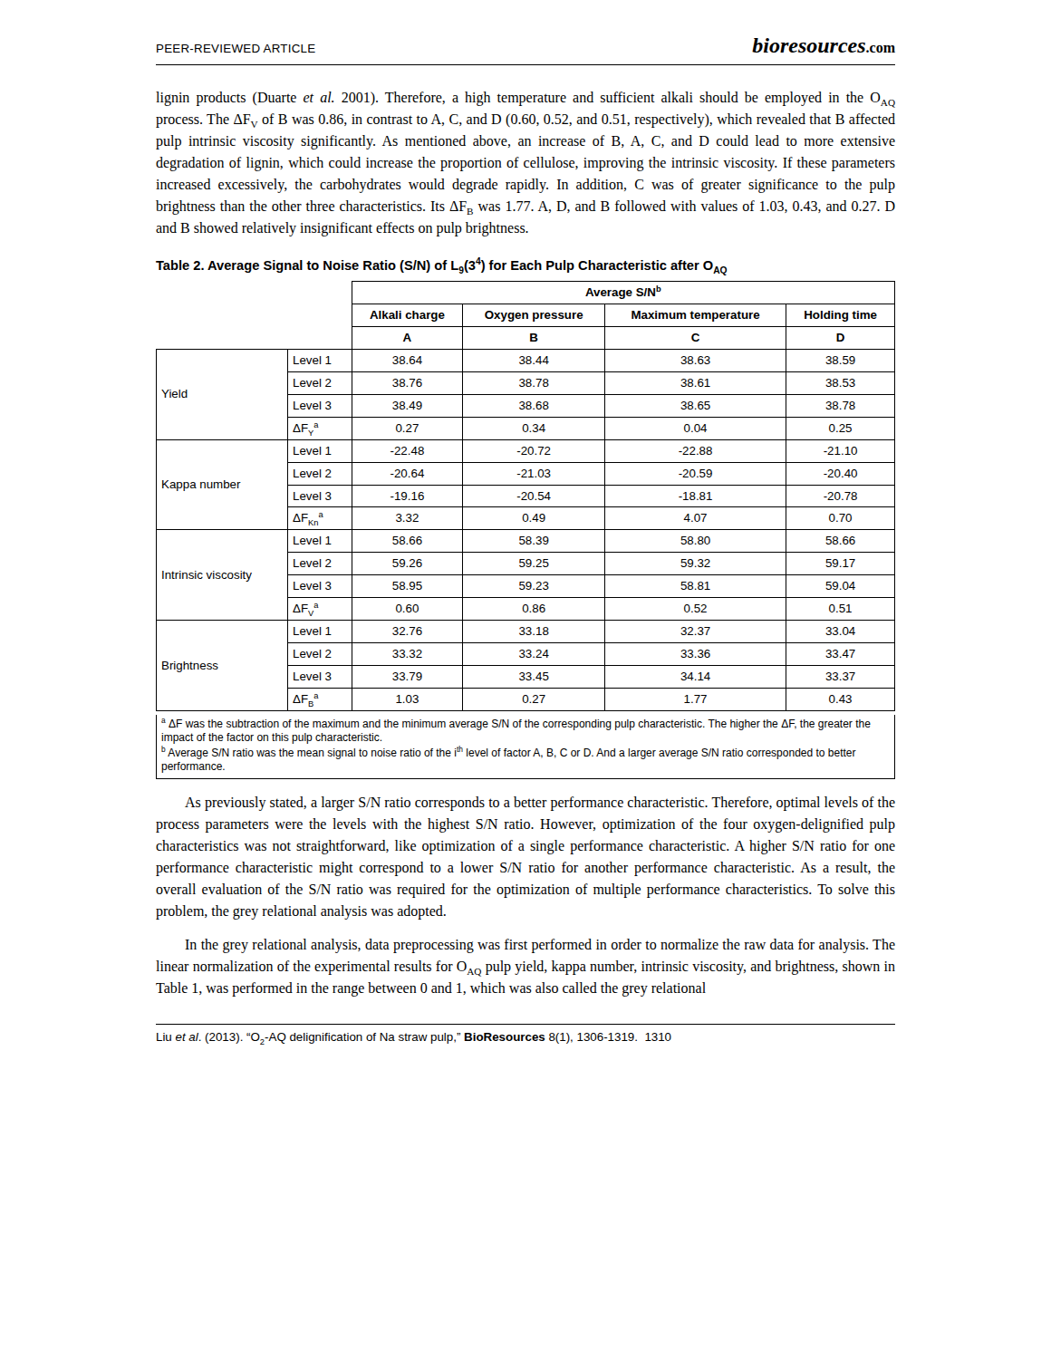PEER-REVIEWED ARTICLE
bioresources.com
lignin products (Duarte et al. 2001). Therefore, a high temperature and sufficient alkali should be employed in the OAQ process. The ΔFV of B was 0.86, in contrast to A, C, and D (0.60, 0.52, and 0.51, respectively), which revealed that B affected pulp intrinsic viscosity significantly. As mentioned above, an increase of B, A, C, and D could lead to more extensive degradation of lignin, which could increase the proportion of cellulose, improving the intrinsic viscosity. If these parameters increased excessively, the carbohydrates would degrade rapidly. In addition, C was of greater significance to the pulp brightness than the other three characteristics. Its ΔFB was 1.77. A, D, and B followed with values of 1.03, 0.43, and 0.27. D and B showed relatively insignificant effects on pulp brightness.
Table 2. Average Signal to Noise Ratio (S/N) of L9(34) for Each Pulp Characteristic after OAQ
| | Average S/N b |
| | Alkali charge | Oxygen pressure | Maximum temperature | Holding time |
| | A | B | C | D |
| Yield | Level 1 | 38.64 | 38.44 | 38.63 | 38.59 |
| Level 2 | 38.76 | 38.78 | 38.61 | 38.53 |
| Level 3 | 38.49 | 38.68 | 38.65 | 38.78 |
| ΔF Y a | 0.27 | 0.34 | 0.04 | 0.25 |
| Kappa number | Level 1 | -22.48 | -20.72 | -22.88 | -21.10 |
| Level 2 | -20.64 | -21.03 | -20.59 | -20.40 |
| Level 3 | -19.16 | -20.54 | -18.81 | -20.78 |
| ΔF Kn a | 3.32 | 0.49 | 4.07 | 0.70 |
| Intrinsic viscosity | Level 1 | 58.66 | 58.39 | 58.80 | 58.66 |
| Level 2 | 59.26 | 59.25 | 59.32 | 59.17 |
| Level 3 | 58.95 | 59.23 | 58.81 | 59.04 |
| ΔF V a | 0.60 | 0.86 | 0.52 | 0.51 |
| Brightness | Level 1 | 32.76 | 33.18 | 32.37 | 33.04 |
| Level 2 | 33.32 | 33.24 | 33.36 | 33.47 |
| Level 3 | 33.79 | 33.45 | 34.14 | 33.37 |
| ΔF B a | 1.03 | 0.27 | 1.77 | 0.43 |
a ΔF was the subtraction of the maximum and the minimum average S/N of the corresponding pulp characteristic. The higher the ΔF, the greater the impact of the factor on this pulp characteristic.
b Average S/N ratio was the mean signal to noise ratio of the ith level of factor A, B, C or D. And a larger average S/N ratio corresponded to better performance.
As previously stated, a larger S/N ratio corresponds to a better performance characteristic. Therefore, optimal levels of the process parameters were the levels with the highest S/N ratio. However, optimization of the four oxygen-delignified pulp characteristics was not straightforward, like optimization of a single performance characteristic. A higher S/N ratio for one performance characteristic might correspond to a lower S/N ratio for another performance characteristic. As a result, the overall evaluation of the S/N ratio was required for the optimization of multiple performance characteristics. To solve this problem, the grey relational analysis was adopted.
In the grey relational analysis, data preprocessing was first performed in order to normalize the raw data for analysis. The linear normalization of the experimental results for OAQ pulp yield, kappa number, intrinsic viscosity, and brightness, shown in Table 1, was performed in the range between 0 and 1, which was also called the grey relational
Liu et al. (2013). “O2-AQ delignification of Na straw pulp,” BioResources 8(1), 1306-1319. 1310